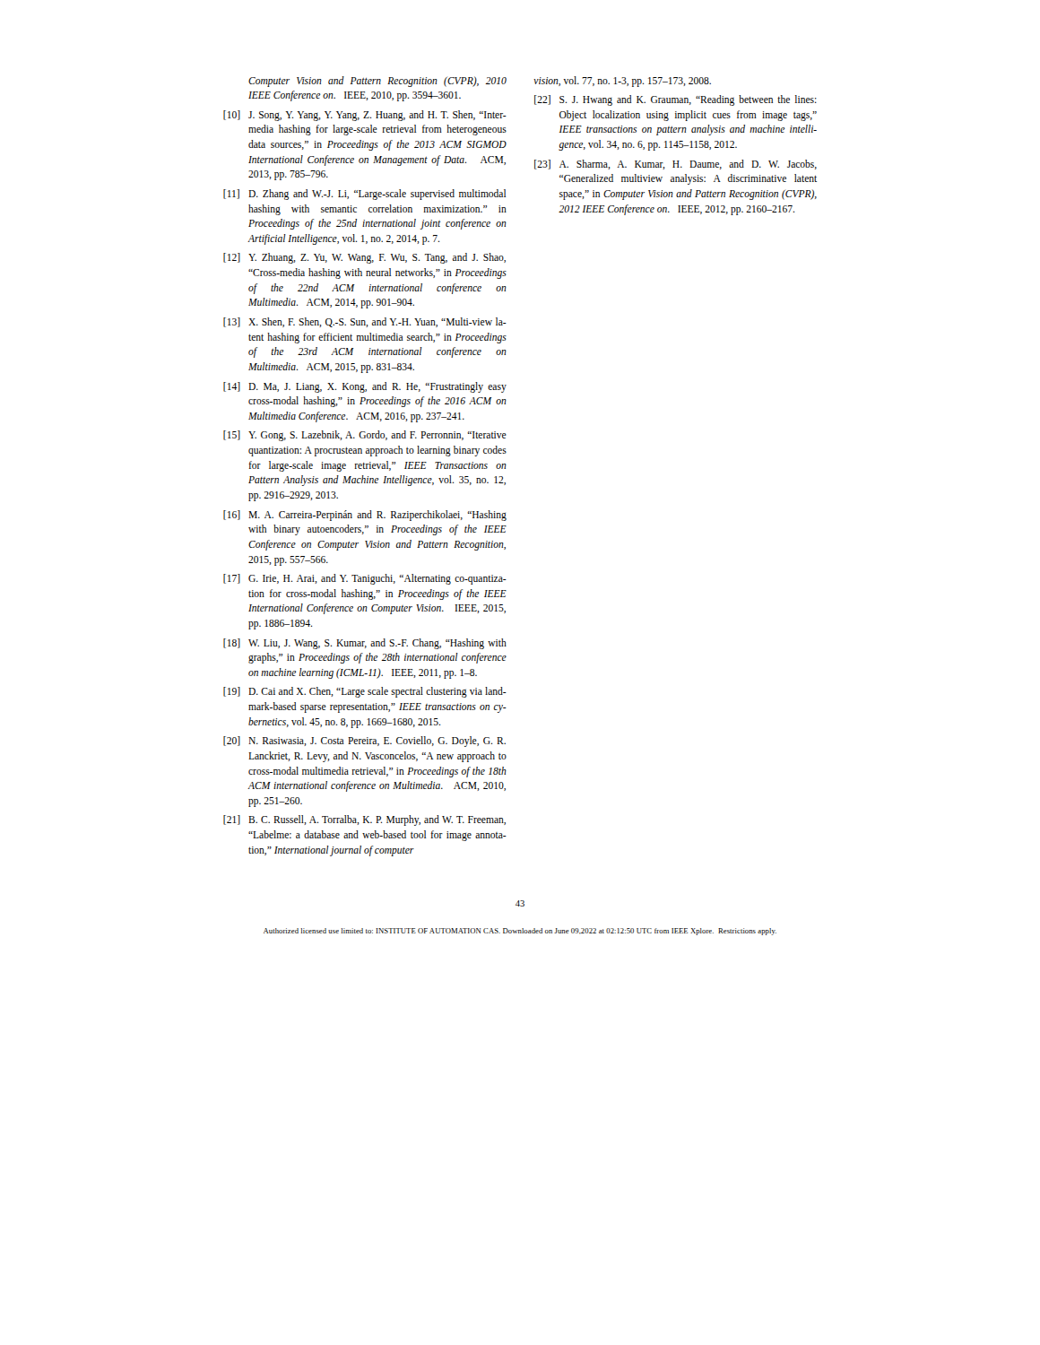Computer Vision and Pattern Recognition (CVPR), 2010 IEEE Conference on. IEEE, 2010, pp. 3594–3601.
[10] J. Song, Y. Yang, Y. Yang, Z. Huang, and H. T. Shen, “Inter-media hashing for large-scale retrieval from heterogeneous data sources,” in Proceedings of the 2013 ACM SIGMOD International Conference on Management of Data. ACM, 2013, pp. 785–796.
[11] D. Zhang and W.-J. Li, “Large-scale supervised multimodal hashing with semantic correlation maximization.” in Proceedings of the 25nd international joint conference on Artificial Intelligence, vol. 1, no. 2, 2014, p. 7.
[12] Y. Zhuang, Z. Yu, W. Wang, F. Wu, S. Tang, and J. Shao, “Cross-media hashing with neural networks,” in Proceedings of the 22nd ACM international conference on Multimedia. ACM, 2014, pp. 901–904.
[13] X. Shen, F. Shen, Q.-S. Sun, and Y.-H. Yuan, “Multi-view latent hashing for efficient multimedia search,” in Proceedings of the 23rd ACM international conference on Multimedia. ACM, 2015, pp. 831–834.
[14] D. Ma, J. Liang, X. Kong, and R. He, “Frustratingly easy cross-modal hashing,” in Proceedings of the 2016 ACM on Multimedia Conference. ACM, 2016, pp. 237–241.
[15] Y. Gong, S. Lazebnik, A. Gordo, and F. Perronnin, “Iterative quantization: A procrustean approach to learning binary codes for large-scale image retrieval,” IEEE Transactions on Pattern Analysis and Machine Intelligence, vol. 35, no. 12, pp. 2916–2929, 2013.
[16] M. A. Carreira-Perpinán and R. Raziperchikolaei, “Hashing with binary autoencoders,” in Proceedings of the IEEE Conference on Computer Vision and Pattern Recognition, 2015, pp. 557–566.
[17] G. Irie, H. Arai, and Y. Taniguchi, “Alternating co-quantization for cross-modal hashing,” in Proceedings of the IEEE International Conference on Computer Vision. IEEE, 2015, pp. 1886–1894.
[18] W. Liu, J. Wang, S. Kumar, and S.-F. Chang, “Hashing with graphs,” in Proceedings of the 28th international conference on machine learning (ICML-11). IEEE, 2011, pp. 1–8.
[19] D. Cai and X. Chen, “Large scale spectral clustering via landmark-based sparse representation,” IEEE transactions on cybernetics, vol. 45, no. 8, pp. 1669–1680, 2015.
[20] N. Rasiwasia, J. Costa Pereira, E. Coviello, G. Doyle, G. R. Lanckriet, R. Levy, and N. Vasconcelos, “A new approach to cross-modal multimedia retrieval,” in Proceedings of the 18th ACM international conference on Multimedia. ACM, 2010, pp. 251–260.
[21] B. C. Russell, A. Torralba, K. P. Murphy, and W. T. Freeman, “Labelme: a database and web-based tool for image annotation,” International journal of computer
vision, vol. 77, no. 1-3, pp. 157–173, 2008.
[22] S. J. Hwang and K. Grauman, “Reading between the lines: Object localization using implicit cues from image tags,” IEEE transactions on pattern analysis and machine intelligence, vol. 34, no. 6, pp. 1145–1158, 2012.
[23] A. Sharma, A. Kumar, H. Daume, and D. W. Jacobs, “Generalized multiview analysis: A discriminative latent space,” in Computer Vision and Pattern Recognition (CVPR), 2012 IEEE Conference on. IEEE, 2012, pp. 2160–2167.
43
Authorized licensed use limited to: INSTITUTE OF AUTOMATION CAS. Downloaded on June 09,2022 at 02:12:50 UTC from IEEE Xplore. Restrictions apply.